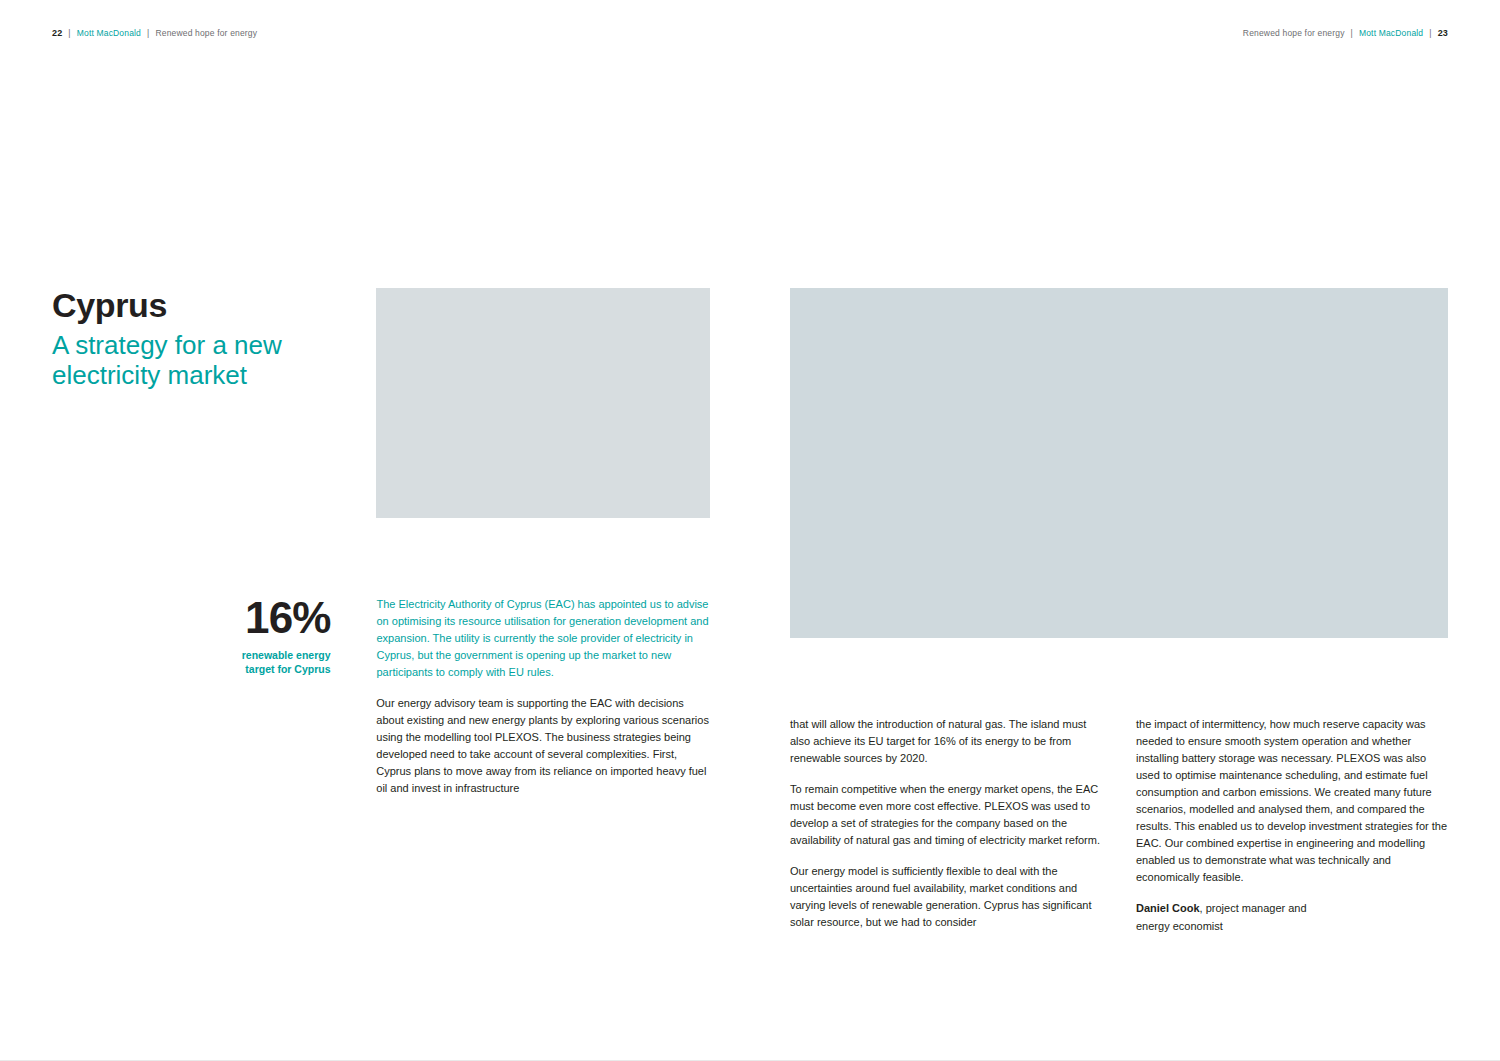22 | Mott MacDonald | Renewed hope for energy
Cyprus A strategy for a new
electricity market
16%
renewable energy
target for Cyprus
The Electricity Authority of Cyprus (EAC) has appointed us to advise on optimising its resource utilisation for generation development and expansion. The utility is currently the sole provider of electricity in Cyprus, but the government is opening up the market to new participants to comply with EU rules.
Our energy advisory team is supporting the EAC with decisions about existing and new energy plants by exploring various scenarios using the modelling tool PLEXOS. The business strategies being developed need to take account of several complexities. First, Cyprus plans to move away from its reliance on imported heavy fuel oil and invest in infrastructure
Renewed hope for energy | Mott MacDonald | 23
that will allow the introduction of natural gas. The island must also achieve its EU target for 16% of its energy to be from renewable sources by 2020.
To remain competitive when the energy market opens, the EAC must become even more cost effective. PLEXOS was used to develop a set of strategies for the company based on the availability of natural gas and timing of electricity market reform.
Our energy model is sufficiently flexible to deal with the uncertainties around fuel availability, market conditions and varying levels of renewable generation. Cyprus has significant solar resource, but we had to consider
the impact of intermittency, how much reserve capacity was needed to ensure smooth system operation and whether installing battery storage was necessary. PLEXOS was also used to optimise maintenance scheduling, and estimate fuel consumption and carbon emissions. We created many future scenarios, modelled and analysed them, and compared the results. This enabled us to develop investment strategies for the EAC. Our combined expertise in engineering and modelling enabled us to demonstrate what was technically and economically feasible.
Daniel Cook, project manager and
energy economist